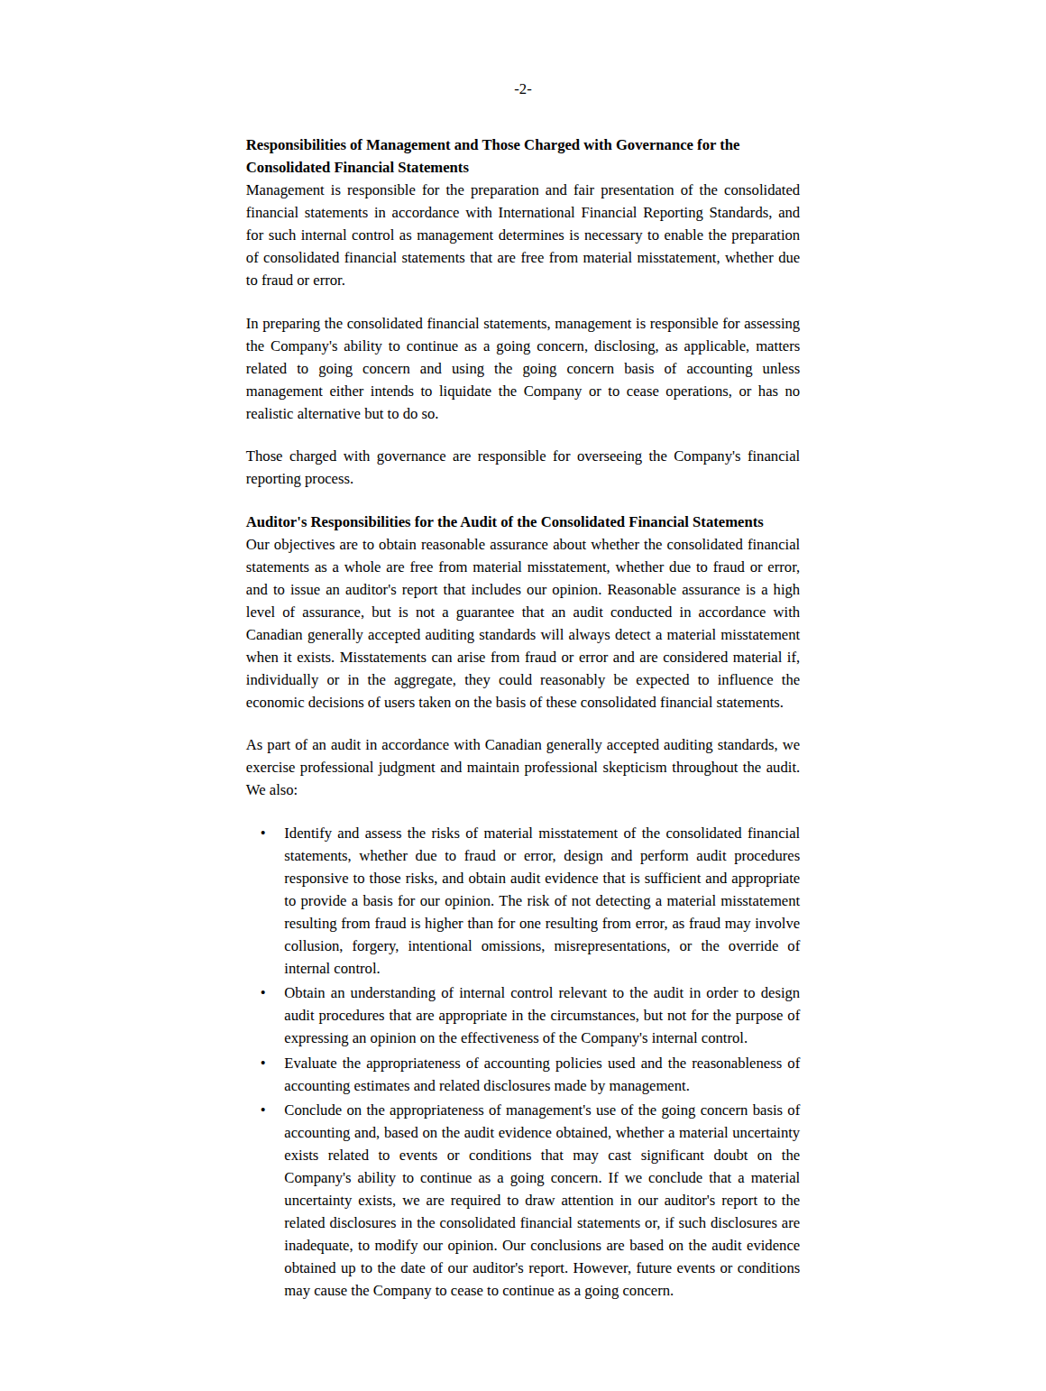-2-
Responsibilities of Management and Those Charged with Governance for the Consolidated Financial Statements
Management is responsible for the preparation and fair presentation of the consolidated financial statements in accordance with International Financial Reporting Standards, and for such internal control as management determines is necessary to enable the preparation of consolidated financial statements that are free from material misstatement, whether due to fraud or error.
In preparing the consolidated financial statements, management is responsible for assessing the Company's ability to continue as a going concern, disclosing, as applicable, matters related to going concern and using the going concern basis of accounting unless management either intends to liquidate the Company or to cease operations, or has no realistic alternative but to do so.
Those charged with governance are responsible for overseeing the Company's financial reporting process.
Auditor's Responsibilities for the Audit of the Consolidated Financial Statements
Our objectives are to obtain reasonable assurance about whether the consolidated financial statements as a whole are free from material misstatement, whether due to fraud or error, and to issue an auditor's report that includes our opinion. Reasonable assurance is a high level of assurance, but is not a guarantee that an audit conducted in accordance with Canadian generally accepted auditing standards will always detect a material misstatement when it exists. Misstatements can arise from fraud or error and are considered material if, individually or in the aggregate, they could reasonably be expected to influence the economic decisions of users taken on the basis of these consolidated financial statements.
As part of an audit in accordance with Canadian generally accepted auditing standards, we exercise professional judgment and maintain professional skepticism throughout the audit. We also:
Identify and assess the risks of material misstatement of the consolidated financial statements, whether due to fraud or error, design and perform audit procedures responsive to those risks, and obtain audit evidence that is sufficient and appropriate to provide a basis for our opinion. The risk of not detecting a material misstatement resulting from fraud is higher than for one resulting from error, as fraud may involve collusion, forgery, intentional omissions, misrepresentations, or the override of internal control.
Obtain an understanding of internal control relevant to the audit in order to design audit procedures that are appropriate in the circumstances, but not for the purpose of expressing an opinion on the effectiveness of the Company's internal control.
Evaluate the appropriateness of accounting policies used and the reasonableness of accounting estimates and related disclosures made by management.
Conclude on the appropriateness of management's use of the going concern basis of accounting and, based on the audit evidence obtained, whether a material uncertainty exists related to events or conditions that may cast significant doubt on the Company's ability to continue as a going concern. If we conclude that a material uncertainty exists, we are required to draw attention in our auditor's report to the related disclosures in the consolidated financial statements or, if such disclosures are inadequate, to modify our opinion. Our conclusions are based on the audit evidence obtained up to the date of our auditor's report. However, future events or conditions may cause the Company to cease to continue as a going concern.